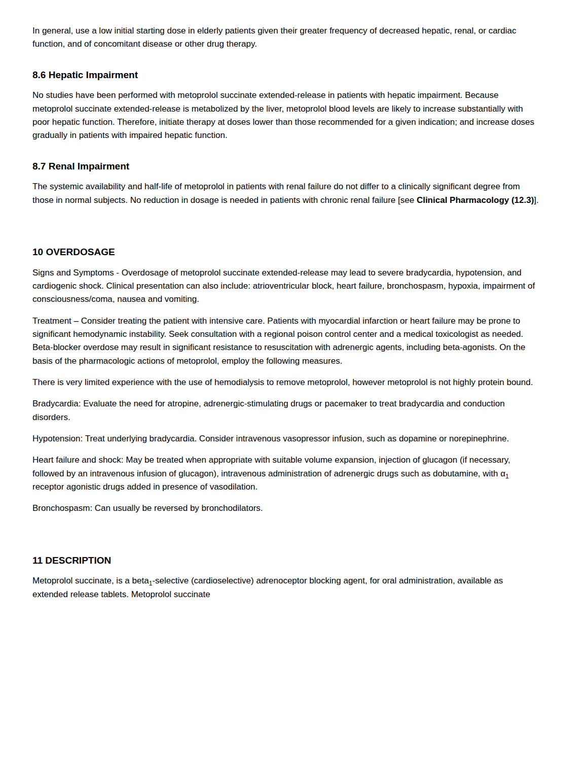In general, use a low initial starting dose in elderly patients given their greater frequency of decreased hepatic, renal, or cardiac function, and of concomitant disease or other drug therapy.
8.6 Hepatic Impairment
No studies have been performed with metoprolol succinate extended-release in patients with hepatic impairment. Because metoprolol succinate extended-release is metabolized by the liver, metoprolol blood levels are likely to increase substantially with poor hepatic function. Therefore, initiate therapy at doses lower than those recommended for a given indication; and increase doses gradually in patients with impaired hepatic function.
8.7 Renal Impairment
The systemic availability and half-life of metoprolol in patients with renal failure do not differ to a clinically significant degree from those in normal subjects. No reduction in dosage is needed in patients with chronic renal failure [see Clinical Pharmacology (12.3)].
10 OVERDOSAGE
Signs and Symptoms - Overdosage of metoprolol succinate extended-release may lead to severe bradycardia, hypotension, and cardiogenic shock. Clinical presentation can also include: atrioventricular block, heart failure, bronchospasm, hypoxia, impairment of consciousness/coma, nausea and vomiting.
Treatment – Consider treating the patient with intensive care. Patients with myocardial infarction or heart failure may be prone to significant hemodynamic instability. Seek consultation with a regional poison control center and a medical toxicologist as needed. Beta-blocker overdose may result in significant resistance to resuscitation with adrenergic agents, including beta-agonists. On the basis of the pharmacologic actions of metoprolol, employ the following measures.
There is very limited experience with the use of hemodialysis to remove metoprolol, however metoprolol is not highly protein bound.
Bradycardia: Evaluate the need for atropine, adrenergic-stimulating drugs or pacemaker to treat bradycardia and conduction disorders.
Hypotension: Treat underlying bradycardia. Consider intravenous vasopressor infusion, such as dopamine or norepinephrine.
Heart failure and shock: May be treated when appropriate with suitable volume expansion, injection of glucagon (if necessary, followed by an intravenous infusion of glucagon), intravenous administration of adrenergic drugs such as dobutamine, with α1 receptor agonistic drugs added in presence of vasodilation.
Bronchospasm: Can usually be reversed by bronchodilators.
11 DESCRIPTION
Metoprolol succinate, is a beta1-selective (cardioselective) adrenoceptor blocking agent, for oral administration, available as extended release tablets. Metoprolol succinate